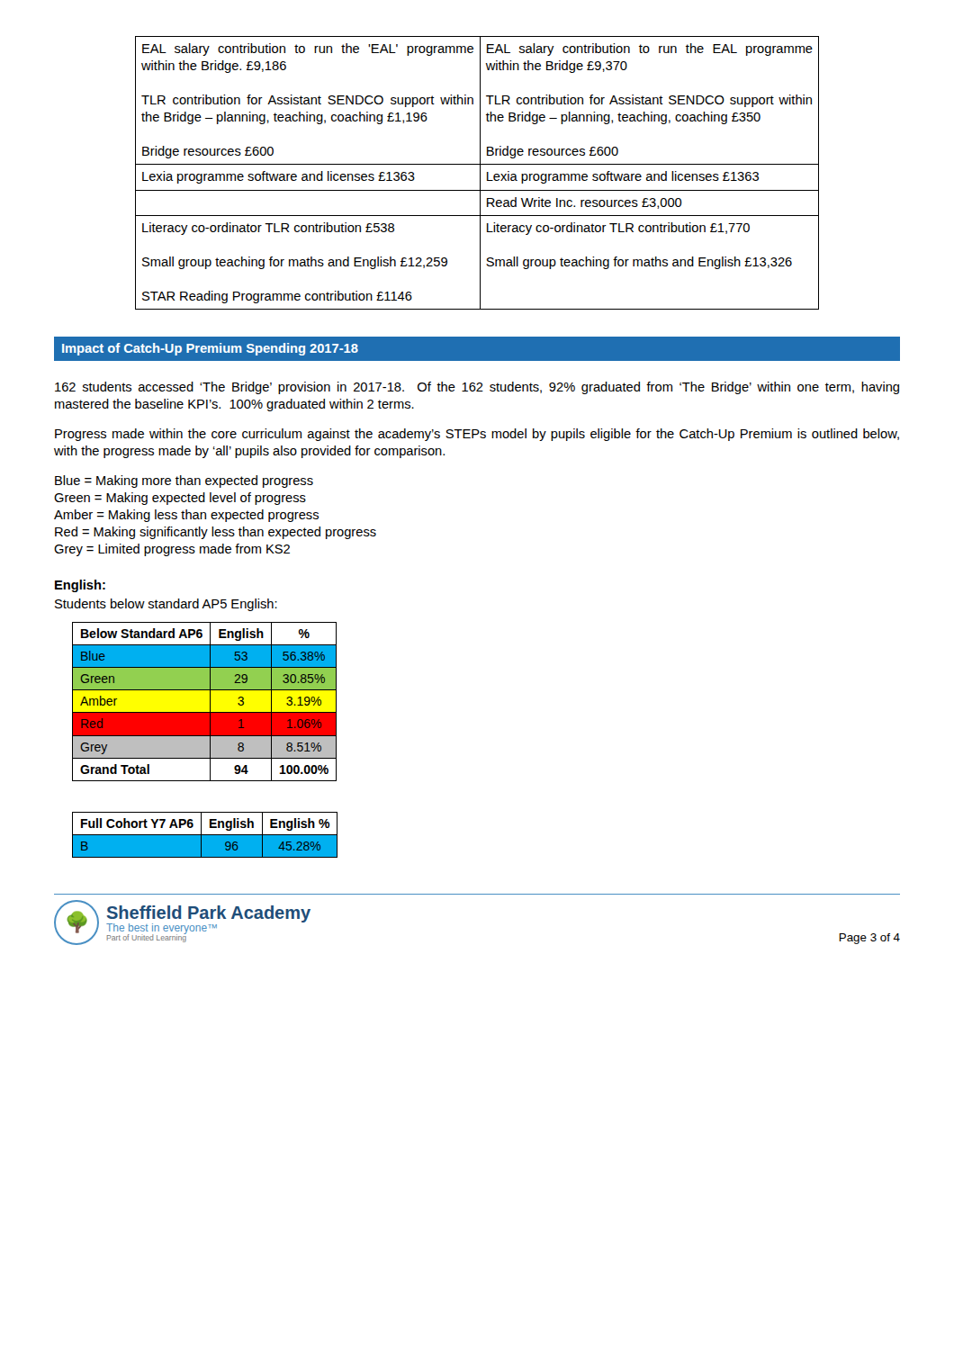| EAL salary contribution to run the 'EAL' programme within the Bridge. £9,186 TLR contribution for Assistant SENDCO support within the Bridge – planning, teaching, coaching £1,196 Bridge resources £600 | EAL salary contribution to run the EAL programme within the Bridge £9,370 TLR contribution for Assistant SENDCO support within the Bridge – planning, teaching, coaching £350 Bridge resources £600 |
| Lexia programme software and licenses £1363 | Lexia programme software and licenses £1363 |
| | Read Write Inc. resources £3,000 |
| Literacy co-ordinator TLR contribution £538 Small group teaching for maths and English £12,259 STAR Reading Programme contribution £1146 | Literacy co-ordinator TLR contribution £1,770 Small group teaching for maths and English £13,326 |
Impact of Catch-Up Premium Spending 2017-18
162 students accessed ‘The Bridge’ provision in 2017-18. Of the 162 students, 92% graduated from ‘The Bridge’ within one term, having mastered the baseline KPI’s. 100% graduated within 2 terms.
Progress made within the core curriculum against the academy’s STEPs model by pupils eligible for the Catch-Up Premium is outlined below, with the progress made by ‘all’ pupils also provided for comparison.
Blue = Making more than expected progress
Green = Making expected level of progress
Amber = Making less than expected progress
Red = Making significantly less than expected progress
Grey = Limited progress made from KS2
English:
Students below standard AP5 English:
| Below Standard AP6 | English | % |
| --- | --- | --- |
| Blue | 53 | 56.38% |
| Green | 29 | 30.85% |
| Amber | 3 | 3.19% |
| Red | 1 | 1.06% |
| Grey | 8 | 8.51% |
| Grand Total | 94 | 100.00% |
| Full Cohort Y7 AP6 | English | English % |
| --- | --- | --- |
| B | 96 | 45.28% |
🌳
Sheffield Park Academy
The best in everyone™
Part of United Learning
Page 3 of 4